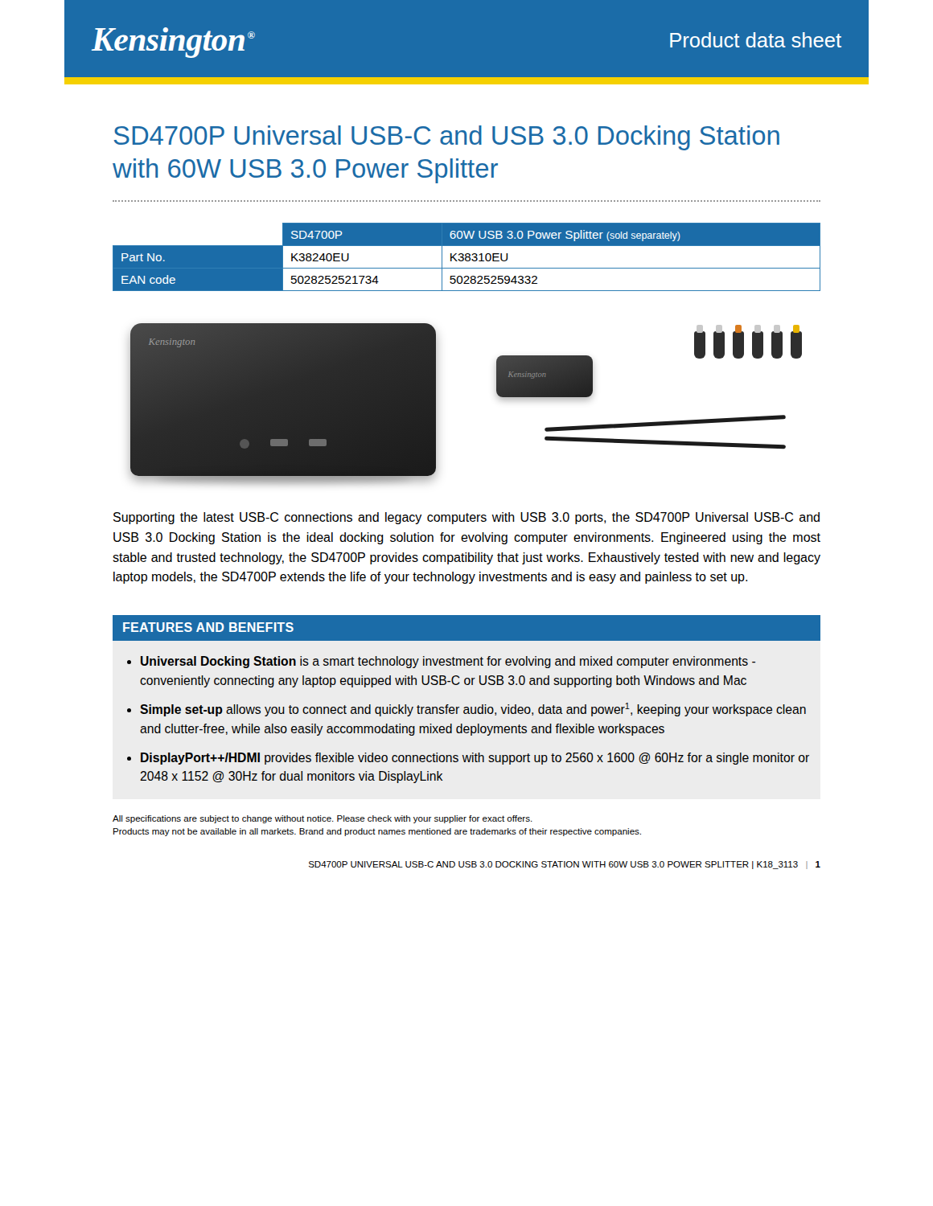Kensington®
Product data sheet
SD4700P Universal USB-C and USB 3.0 Docking Station with 60W USB 3.0 Power Splitter
| | SD4700P | 60W USB 3.0 Power Splitter (sold separately) |
| --- | --- | --- |
| Part No. | K38240EU | K38310EU |
| EAN code | 5028252521734 | 5028252594332 |
Kensington
Kensington
Supporting the latest USB-C connections and legacy computers with USB 3.0 ports, the SD4700P Universal USB-C and USB 3.0 Docking Station is the ideal docking solution for evolving computer environments. Engineered using the most stable and trusted technology, the SD4700P provides compatibility that just works. Exhaustively tested with new and legacy laptop models, the SD4700P extends the life of your technology investments and is easy and painless to set up.
FEATURES AND BENEFITS
Universal Docking Station is a smart technology investment for evolving and mixed computer environments - conveniently connecting any laptop equipped with USB-C or USB 3.0 and supporting both Windows and Mac
Simple set-up allows you to connect and quickly transfer audio, video, data and power1, keeping your workspace clean and clutter-free, while also easily accommodating mixed deployments and flexible workspaces
DisplayPort++/HDMI provides flexible video connections with support up to 2560 x 1600 @ 60Hz for a single monitor or 2048 x 1152 @ 30Hz for dual monitors via DisplayLink
All specifications are subject to change without notice. Please check with your supplier for exact offers.
Products may not be available in all markets. Brand and product names mentioned are trademarks of their respective companies.
SD4700P UNIVERSAL USB-C AND USB 3.0 DOCKING STATION WITH 60W USB 3.0 POWER SPLITTER | K18_3113 | 1